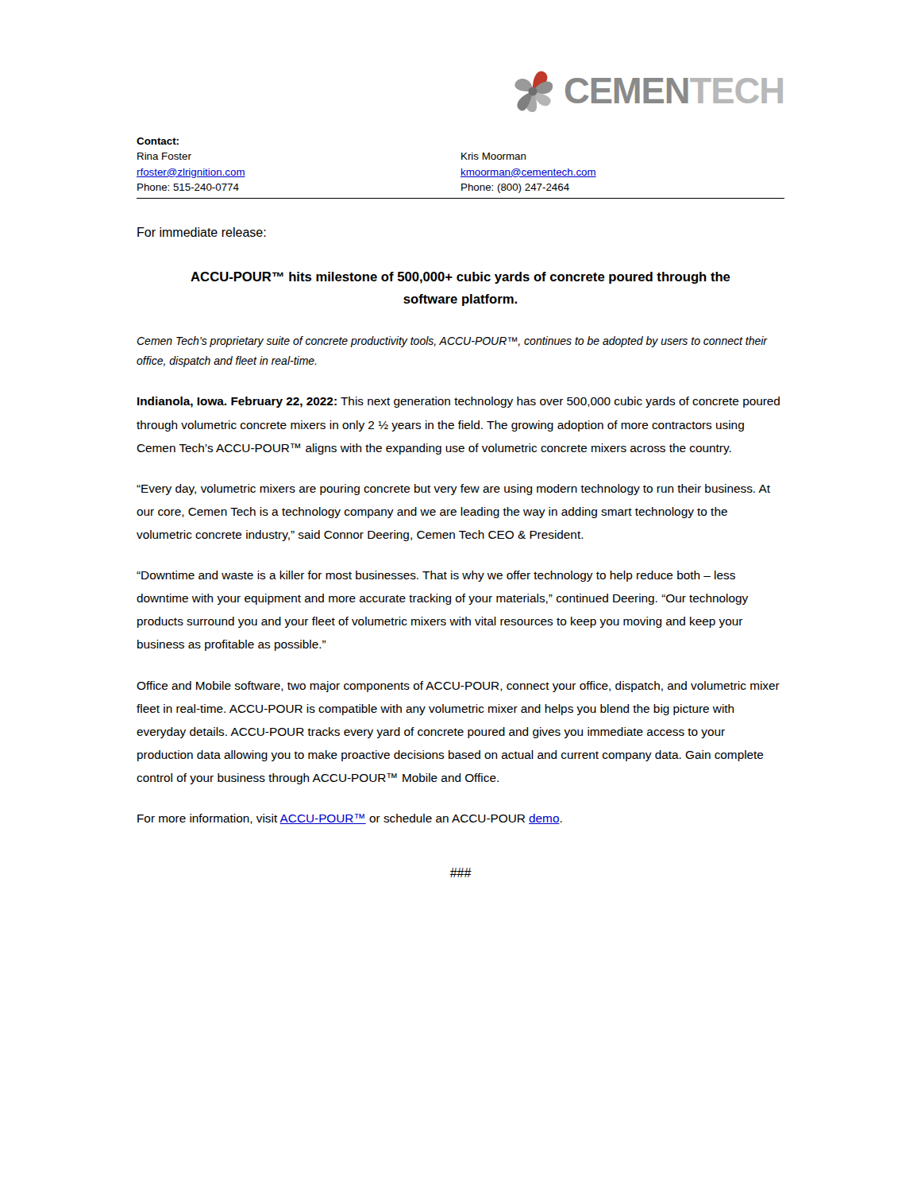CEMEN TECH
| Contact: | |
| Rina Foster | Kris Moorman |
| rfoster@zlrignition.com | kmoorman@cementech.com |
| Phone: 515-240-0774 | Phone: (800) 247-2464 |
For immediate release:
ACCU-POUR™ hits milestone of 500,000+ cubic yards of concrete poured through the software platform.
Cemen Tech’s proprietary suite of concrete productivity tools, ACCU-POUR™, continues to be adopted by users to connect their office, dispatch and fleet in real-time.
Indianola, Iowa. February 22, 2022: This next generation technology has over 500,000 cubic yards of concrete poured through volumetric concrete mixers in only 2 ½ years in the field. The growing adoption of more contractors using Cemen Tech’s ACCU-POUR™ aligns with the expanding use of volumetric concrete mixers across the country.
“Every day, volumetric mixers are pouring concrete but very few are using modern technology to run their business. At our core, Cemen Tech is a technology company and we are leading the way in adding smart technology to the volumetric concrete industry,” said Connor Deering, Cemen Tech CEO & President.
“Downtime and waste is a killer for most businesses. That is why we offer technology to help reduce both – less downtime with your equipment and more accurate tracking of your materials,” continued Deering. “Our technology products surround you and your fleet of volumetric mixers with vital resources to keep you moving and keep your business as profitable as possible.”
Office and Mobile software, two major components of ACCU-POUR, connect your office, dispatch, and volumetric mixer fleet in real-time. ACCU-POUR is compatible with any volumetric mixer and helps you blend the big picture with everyday details. ACCU-POUR tracks every yard of concrete poured and gives you immediate access to your production data allowing you to make proactive decisions based on actual and current company data. Gain complete control of your business through ACCU-POUR™ Mobile and Office.
For more information, visit ACCU-POUR™ or schedule an ACCU-POUR demo.
###